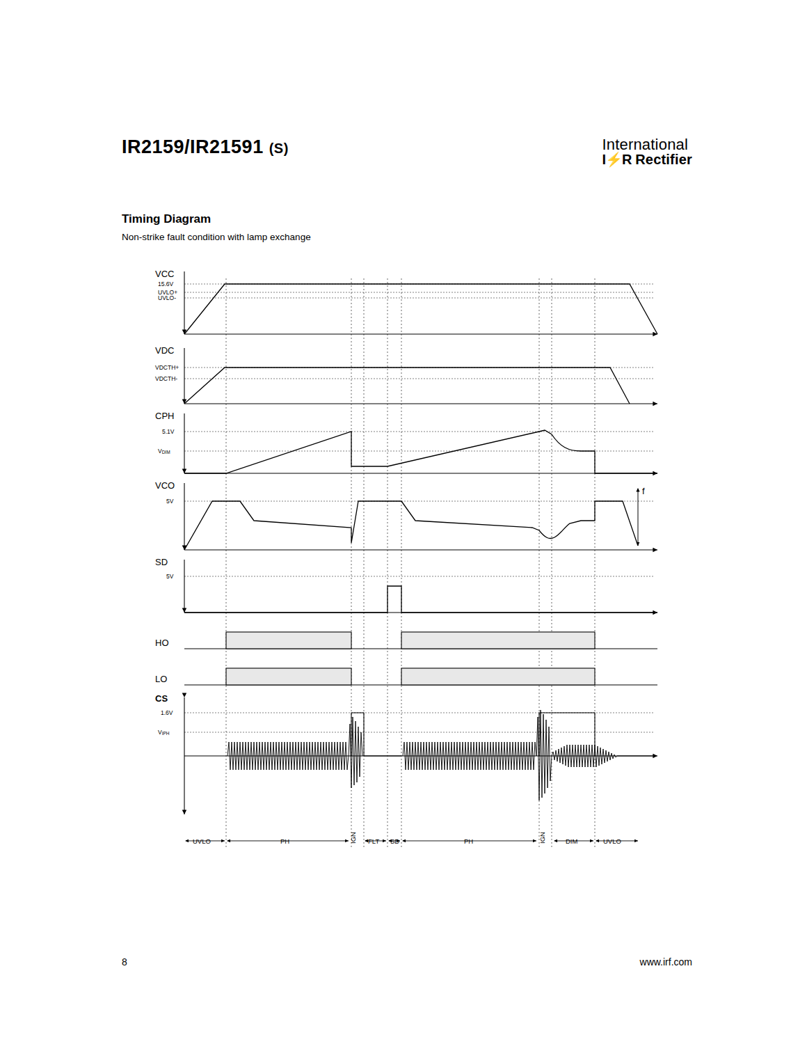IR2159/IR21591 (S)
International
I⚡R Rectifier
Timing Diagram
Non-strike fault condition with lamp exchange
VCC 15.6V UVLO+ UVLO- VDC VDCTH+ VDCTH- CPH 5.1V VDIM VCO 5V f SD 5V HO LO CS 1.6V VIPH UVLO PH IGN FLT SD PH IGN DIM UVLO
8
www.irf.com